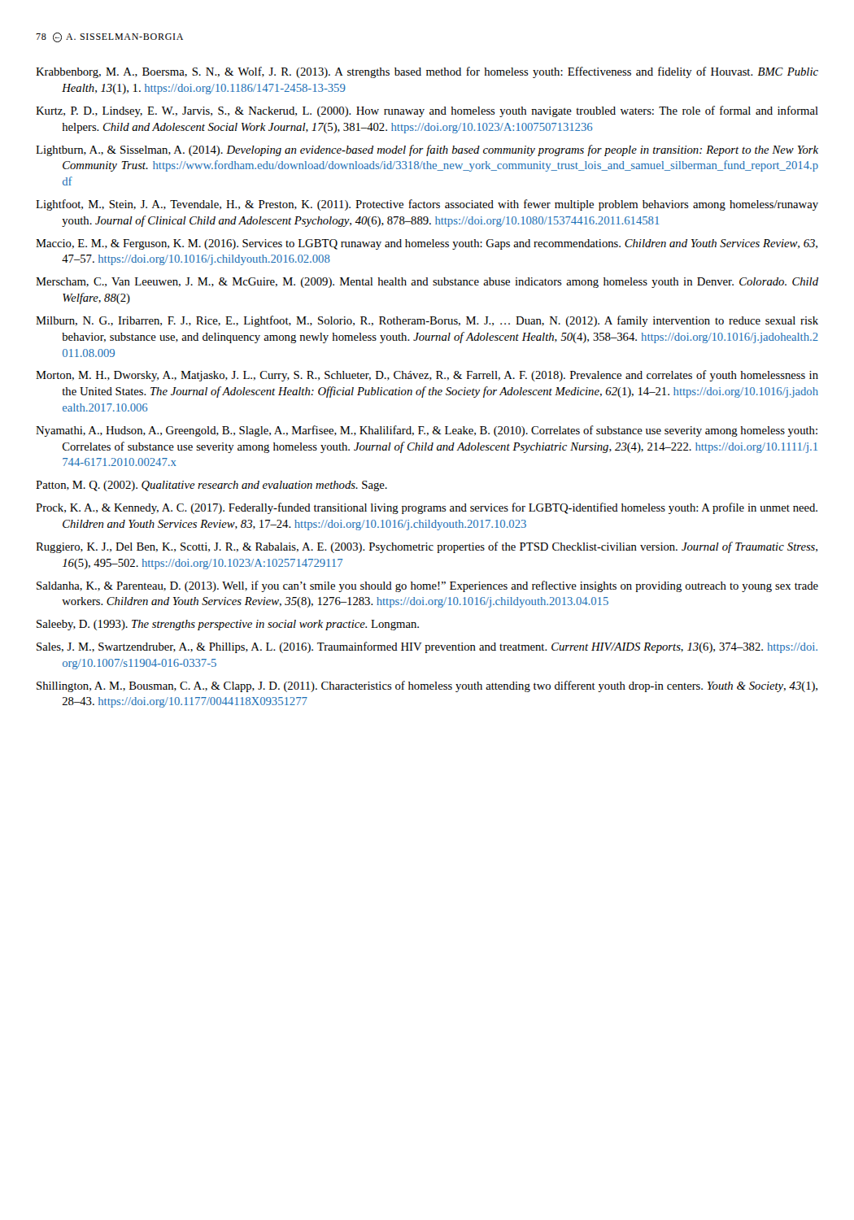78←A. SISSELMAN-BORGIA
Krabbenborg, M. A., Boersma, S. N., & Wolf, J. R. (2013). A strengths based method for homeless youth: Effectiveness and fidelity of Houvast. BMC Public Health, 13(1), 1. https://doi.org/10.1186/1471-2458-13-359
Kurtz, P. D., Lindsey, E. W., Jarvis, S., & Nackerud, L. (2000). How runaway and homeless youth navigate troubled waters: The role of formal and informal helpers. Child and Adolescent Social Work Journal, 17(5), 381–402. https://doi.org/10.1023/A:1007507131236
Lightburn, A., & Sisselman, A. (2014). Developing an evidence-based model for faith based community programs for people in transition: Report to the New York Community Trust. https://www.fordham.edu/download/downloads/id/3318/the_new_york_community_trust_lois_and_samuel_silberman_fund_report_2014.pdf
Lightfoot, M., Stein, J. A., Tevendale, H., & Preston, K. (2011). Protective factors associated with fewer multiple problem behaviors among homeless/runaway youth. Journal of Clinical Child and Adolescent Psychology, 40(6), 878–889. https://doi.org/10.1080/15374416.2011.614581
Maccio, E. M., & Ferguson, K. M. (2016). Services to LGBTQ runaway and homeless youth: Gaps and recommendations. Children and Youth Services Review, 63, 47–57. https://doi.org/10.1016/j.childyouth.2016.02.008
Merscham, C., Van Leeuwen, J. M., & McGuire, M. (2009). Mental health and substance abuse indicators among homeless youth in Denver. Colorado. Child Welfare, 88(2)
Milburn, N. G., Iribarren, F. J., Rice, E., Lightfoot, M., Solorio, R., Rotheram-Borus, M. J., … Duan, N. (2012). A family intervention to reduce sexual risk behavior, substance use, and delinquency among newly homeless youth. Journal of Adolescent Health, 50(4), 358–364. https://doi.org/10.1016/j.jadohealth.2011.08.009
Morton, M. H., Dworsky, A., Matjasko, J. L., Curry, S. R., Schlueter, D., Chávez, R., & Farrell, A. F. (2018). Prevalence and correlates of youth homelessness in the United States. The Journal of Adolescent Health: Official Publication of the Society for Adolescent Medicine, 62(1), 14–21. https://doi.org/10.1016/j.jadohealth.2017.10.006
Nyamathi, A., Hudson, A., Greengold, B., Slagle, A., Marfisee, M., Khalilifard, F., & Leake, B. (2010). Correlates of substance use severity among homeless youth: Correlates of substance use severity among homeless youth. Journal of Child and Adolescent Psychiatric Nursing, 23(4), 214–222. https://doi.org/10.1111/j.1744-6171.2010.00247.x
Patton, M. Q. (2002). Qualitative research and evaluation methods. Sage.
Prock, K. A., & Kennedy, A. C. (2017). Federally-funded transitional living programs and services for LGBTQ-identified homeless youth: A profile in unmet need. Children and Youth Services Review, 83, 17–24. https://doi.org/10.1016/j.childyouth.2017.10.023
Ruggiero, K. J., Del Ben, K., Scotti, J. R., & Rabalais, A. E. (2003). Psychometric properties of the PTSD Checklist-civilian version. Journal of Traumatic Stress, 16(5), 495–502. https://doi.org/10.1023/A:1025714729117
Saldanha, K., & Parenteau, D. (2013). Well, if you can’t smile you should go home!” Experiences and reflective insights on providing outreach to young sex trade workers. Children and Youth Services Review, 35(8), 1276–1283. https://doi.org/10.1016/j.childyouth.2013.04.015
Saleeby, D. (1993). The strengths perspective in social work practice. Longman.
Sales, J. M., Swartzendruber, A., & Phillips, A. L. (2016). Traumainformed HIV prevention and treatment. Current HIV/AIDS Reports, 13(6), 374–382. https://doi.org/10.1007/s11904-016-0337-5
Shillington, A. M., Bousman, C. A., & Clapp, J. D. (2011). Characteristics of homeless youth attending two different youth drop-in centers. Youth & Society, 43(1), 28–43. https://doi.org/10.1177/0044118X09351277